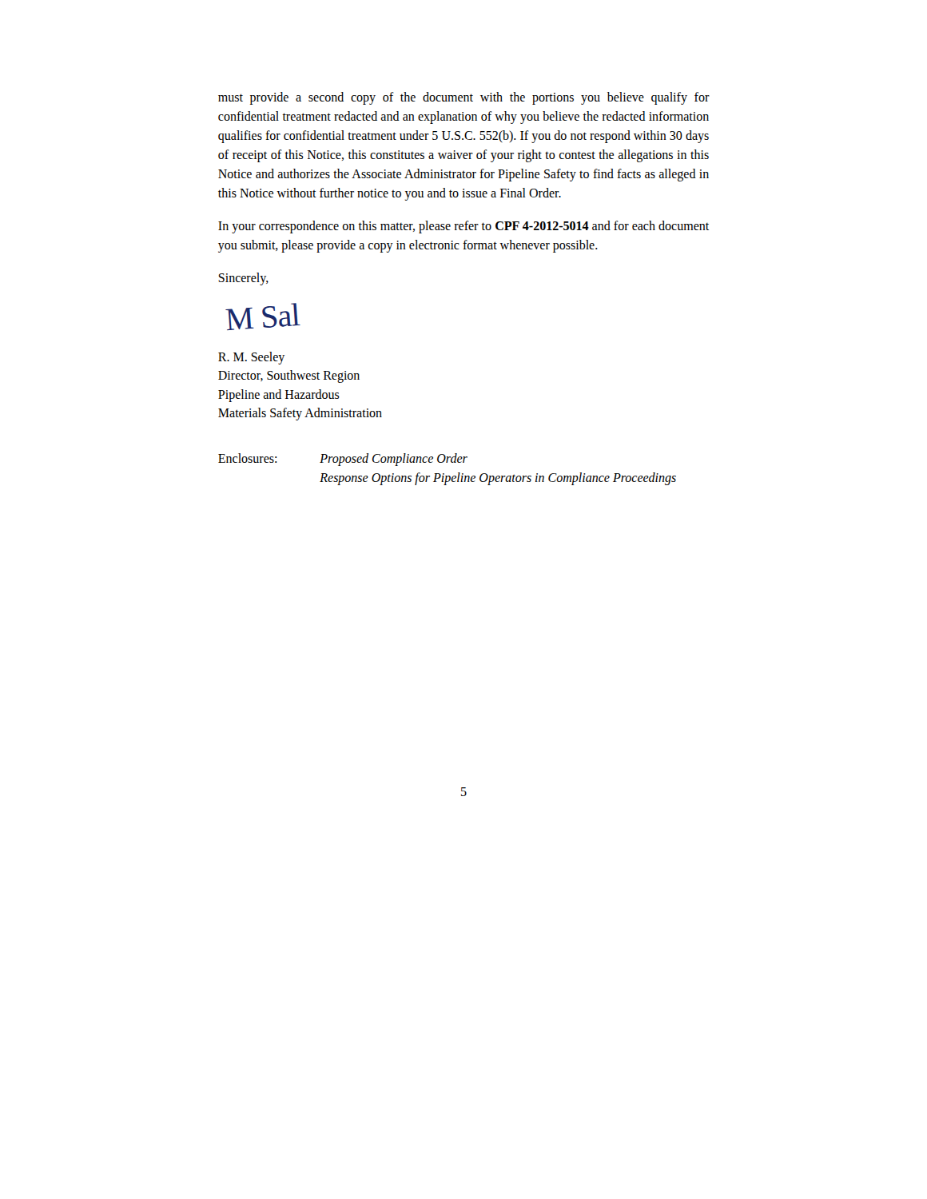must provide a second copy of the document with the portions you believe qualify for confidential treatment redacted and an explanation of why you believe the redacted information qualifies for confidential treatment under 5 U.S.C. 552(b). If you do not respond within 30 days of receipt of this Notice, this constitutes a waiver of your right to contest the allegations in this Notice and authorizes the Associate Administrator for Pipeline Safety to find facts as alleged in this Notice without further notice to you and to issue a Final Order.
In your correspondence on this matter, please refer to CPF 4-2012-5014 and for each document you submit, please provide a copy in electronic format whenever possible.
Sincerely,
M Sal
R. M. Seeley
Director, Southwest Region
Pipeline and Hazardous
Materials Safety Administration
Enclosures:
Proposed Compliance Order
Response Options for Pipeline Operators in Compliance Proceedings
5